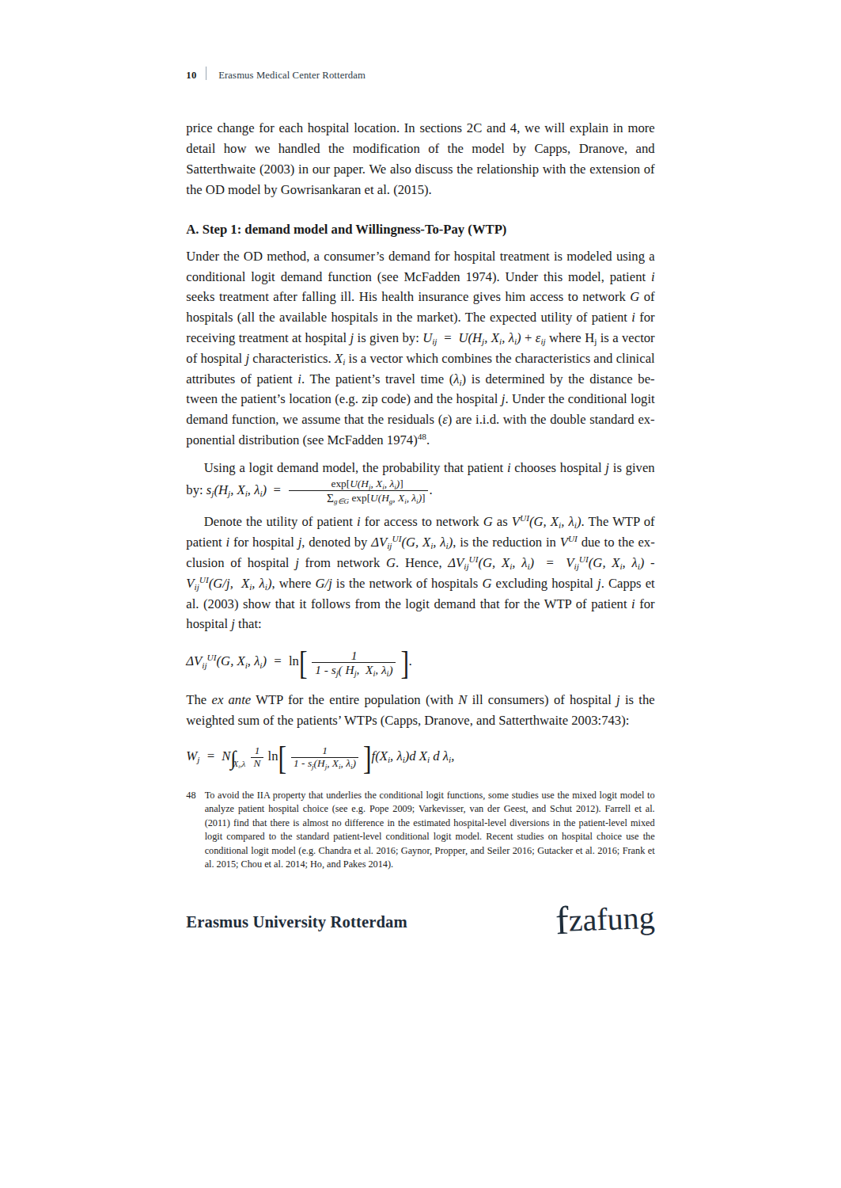10 Erasmus Medical Center Rotterdam
price change for each hospital location. In sections 2C and 4, we will explain in more detail how we handled the modification of the model by Capps, Dranove, and Satterthwaite (2003) in our paper. We also discuss the relationship with the extension of the OD model by Gowrisankaran et al. (2015).
A. Step 1: demand model and Willingness-To-Pay (WTP)
Under the OD method, a consumer’s demand for hospital treatment is modeled using a conditional logit demand function (see McFadden 1974). Under this model, patient i seeks treatment after falling ill. His health insurance gives him access to network G of hospitals (all the available hospitals in the market). The expected utility of patient i for receiving treatment at hospital j is given by: Uij = U(Hj, Xi, λi) + εij where Hj is a vector of hospital j characteristics. Xi is a vector which combines the characteristics and clinical attributes of patient i. The patient’s travel time (λi) is determined by the distance between the patient’s location (e.g. zip code) and the hospital j. Under the conditional logit demand function, we assume that the residuals (ε) are i.i.d. with the double standard exponential distribution (see McFadden 1974)48.
Using a logit demand model, the probability that patient i chooses hospital j is given by: sj(Hj, Xi, λi) = exp[U(Hj, Xi, λi)] Σg∈G exp[U(Hg, Xi, λi)] .
Denote the utility of patient i for access to network G as VUI(G, Xi, λi). The WTP of patient i for hospital j, denoted by ΔVijUI(G, Xi, λi), is the reduction in VUI due to the exclusion of hospital j from network G. Hence, ΔVijUI(G, Xi, λi) = VijUI(G, Xi, λi) - VijUI(G/j, Xi, λi), where G/j is the network of hospitals G excluding hospital j. Capps et al. (2003) show that it follows from the logit demand that for the WTP of patient i for hospital j that:
ΔVijUI(G, Xi, λi) = ln[ 1 1 - sj( Hj, Xi, λi) ].
The ex ante WTP for the entire population (with N ill consumers) of hospital j is the weighted sum of the patients’ WTPs (Capps, Dranove, and Satterthwaite 2003:743):
Wj = N∫Xi,λ 1 N ln[ 1 1 - sj(Hj, Xi, λi) ] f(Xi, λi)d Xi d λi,
48 To avoid the IIA property that underlies the conditional logit functions, some studies use the mixed logit model to analyze patient hospital choice (see e.g. Pope 2009; Varkevisser, van der Geest, and Schut 2012). Farrell et al. (2011) find that there is almost no difference in the estimated hospital-level diversions in the patient-level mixed logit compared to the standard patient-level conditional logit model. Recent studies on hospital choice use the conditional logit model (e.g. Chandra et al. 2016; Gaynor, Propper, and Seiler 2016; Gutacker et al. 2016; Frank et al. 2015; Chou et al. 2014; Ho, and Pakes 2014).
Erasmus University Rotterdam
fzafung